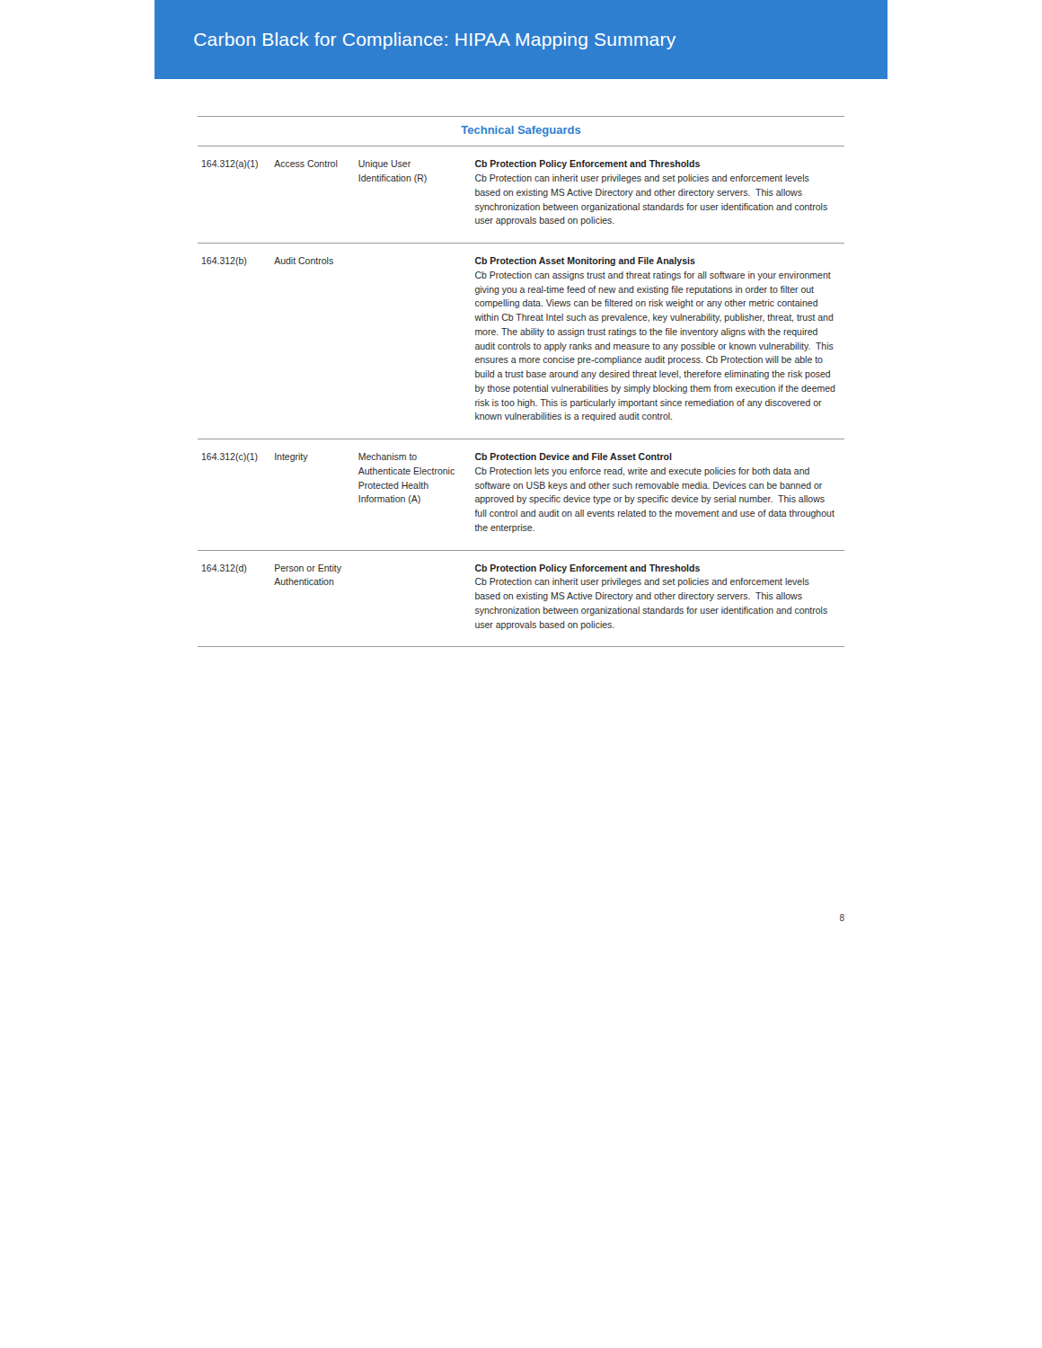Carbon Black for Compliance: HIPAA Mapping Summary
Technical Safeguards
| 164.312(a)(1) | Access Control | Unique User Identification (R) | Cb Protection Policy Enforcement and Thresholds Cb Protection can inherit user privileges and set policies and enforcement levels based on existing MS Active Directory and other directory servers. This allows synchronization between organizational standards for user identification and controls user approvals based on policies. |
| 164.312(b) | Audit Controls | | Cb Protection Asset Monitoring and File Analysis Cb Protection can assigns trust and threat ratings for all software in your environment giving you a real-time feed of new and existing file reputations in order to filter out compelling data. Views can be filtered on risk weight or any other metric contained within Cb Threat Intel such as prevalence, key vulnerability, publisher, threat, trust and more. The ability to assign trust ratings to the file inventory aligns with the required audit controls to apply ranks and measure to any possible or known vulnerability. This ensures a more concise pre-compliance audit process. Cb Protection will be able to build a trust base around any desired threat level, therefore eliminating the risk posed by those potential vulnerabilities by simply blocking them from execution if the deemed risk is too high. This is particularly important since remediation of any discovered or known vulnerabilities is a required audit control. |
| 164.312(c)(1) | Integrity | Mechanism to Authenticate Electronic Protected Health Information (A) | Cb Protection Device and File Asset Control Cb Protection lets you enforce read, write and execute policies for both data and software on USB keys and other such removable media. Devices can be banned or approved by specific device type or by specific device by serial number. This allows full control and audit on all events related to the movement and use of data throughout the enterprise. |
| 164.312(d) | Person or Entity Authentication | | Cb Protection Policy Enforcement and Thresholds Cb Protection can inherit user privileges and set policies and enforcement levels based on existing MS Active Directory and other directory servers. This allows synchronization between organizational standards for user identification and controls user approvals based on policies. |
8